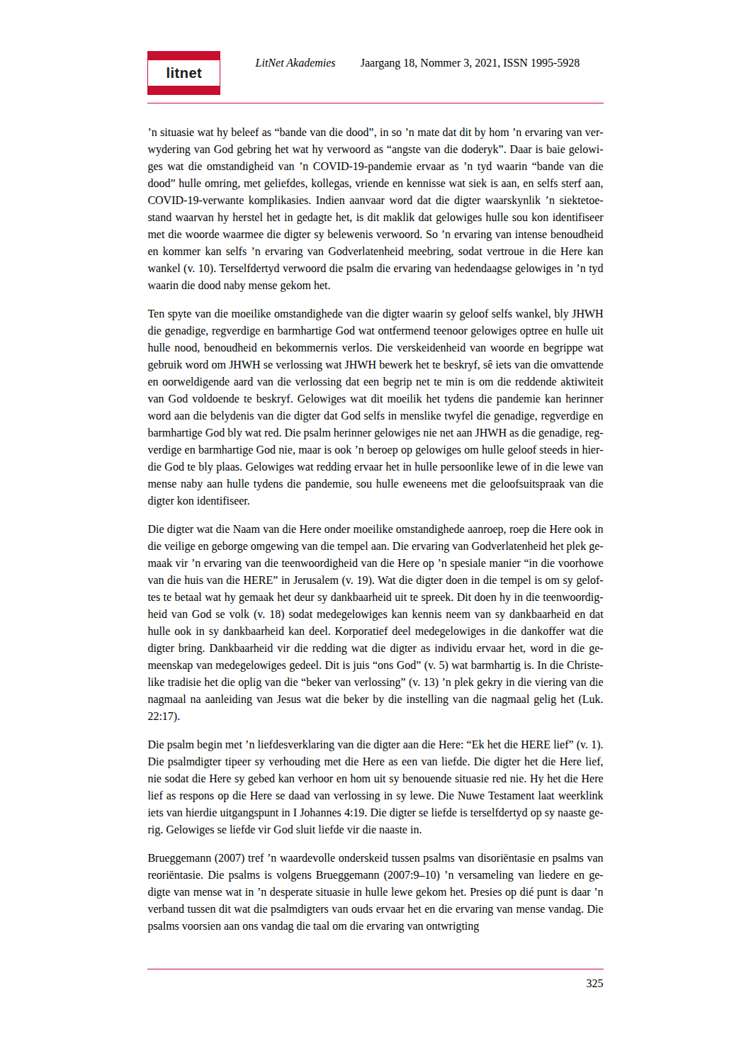litnet
LitNet Akademies Jaargang 18, Nommer 3, 2021, ISSN 1995-5928
’n situasie wat hy beleef as “bande van die dood”, in so ’n mate dat dit by hom ’n ervaring van verwydering van God gebring het wat hy verwoord as “angste van die doderyk”. Daar is baie gelowiges wat die omstandigheid van ’n COVID-19-pandemie ervaar as ’n tyd waarin “bande van die dood” hulle omring, met geliefdes, kollegas, vriende en kennisse wat siek is aan, en selfs sterf aan, COVID-19-verwante komplikasies. Indien aanvaar word dat die digter waarskynlik ’n siektetoestand waarvan hy herstel het in gedagte het, is dit maklik dat gelowiges hulle sou kon identifiseer met die woorde waarmee die digter sy belewenis verwoord. So ’n ervaring van intense benoudheid en kommer kan selfs ’n ervaring van Godverlatenheid meebring, sodat vertroue in die Here kan wankel (v. 10). Terselfdertyd verwoord die psalm die ervaring van hedendaagse gelowiges in ’n tyd waarin die dood naby mense gekom het.
Ten spyte van die moeilike omstandighede van die digter waarin sy geloof selfs wankel, bly JHWH die genadige, regverdige en barmhartige God wat ontfermend teenoor gelowiges optree en hulle uit hulle nood, benoudheid en bekommernis verlos. Die verskeidenheid van woorde en begrippe wat gebruik word om JHWH se verlossing wat JHWH bewerk het te beskryf, sê iets van die omvattende en oorweldigende aard van die verlossing dat een begrip net te min is om die reddende aktiwiteit van God voldoende te beskryf. Gelowiges wat dit moeilik het tydens die pandemie kan herinner word aan die belydenis van die digter dat God selfs in menslike twyfel die genadige, regverdige en barmhartige God bly wat red. Die psalm herinner gelowiges nie net aan JHWH as die genadige, regverdige en barmhartige God nie, maar is ook ’n beroep op gelowiges om hulle geloof steeds in hierdie God te bly plaas. Gelowiges wat redding ervaar het in hulle persoonlike lewe of in die lewe van mense naby aan hulle tydens die pandemie, sou hulle eweneens met die geloofsuitspraak van die digter kon identifiseer.
Die digter wat die Naam van die Here onder moeilike omstandighede aanroep, roep die Here ook in die veilige en geborge omgewing van die tempel aan. Die ervaring van Godverlatenheid het plek gemaak vir ’n ervaring van die teenwoordigheid van die Here op ’n spesiale manier “in die voorhowe van die huis van die HERE” in Jerusalem (v. 19). Wat die digter doen in die tempel is om sy geloftes te betaal wat hy gemaak het deur sy dankbaarheid uit te spreek. Dit doen hy in die teenwoordigheid van God se volk (v. 18) sodat medegelowiges kan kennis neem van sy dankbaarheid en dat hulle ook in sy dankbaarheid kan deel. Korporatief deel medegelowiges in die dankoffer wat die digter bring. Dankbaarheid vir die redding wat die digter as individu ervaar het, word in die gemeenskap van medegelowiges gedeel. Dit is juis “ons God” (v. 5) wat barmhartig is. In die Christelike tradisie het die oplig van die “beker van verlossing” (v. 13) ’n plek gekry in die viering van die nagmaal na aanleiding van Jesus wat die beker by die instelling van die nagmaal gelig het (Luk. 22:17).
Die psalm begin met ’n liefdesverklaring van die digter aan die Here: “Ek het die HERE lief” (v. 1). Die psalmdigter tipeer sy verhouding met die Here as een van liefde. Die digter het die Here lief, nie sodat die Here sy gebed kan verhoor en hom uit sy benouende situasie red nie. Hy het die Here lief as respons op die Here se daad van verlossing in sy lewe. Die Nuwe Testament laat weerklink iets van hierdie uitgangspunt in I Johannes 4:19. Die digter se liefde is terselfdertyd op sy naaste gerig. Gelowiges se liefde vir God sluit liefde vir die naaste in.
Brueggemann (2007) tref ’n waardevolle onderskeid tussen psalms van disoriëntasie en psalms van reoriëntasie. Die psalms is volgens Brueggemann (2007:9–10) ’n versameling van liedere en gedigte van mense wat in ’n desperate situasie in hulle lewe gekom het. Presies op dié punt is daar ’n verband tussen dit wat die psalmdigters van ouds ervaar het en die ervaring van mense vandag. Die psalms voorsien aan ons vandag die taal om die ervaring van ontwrigting
325